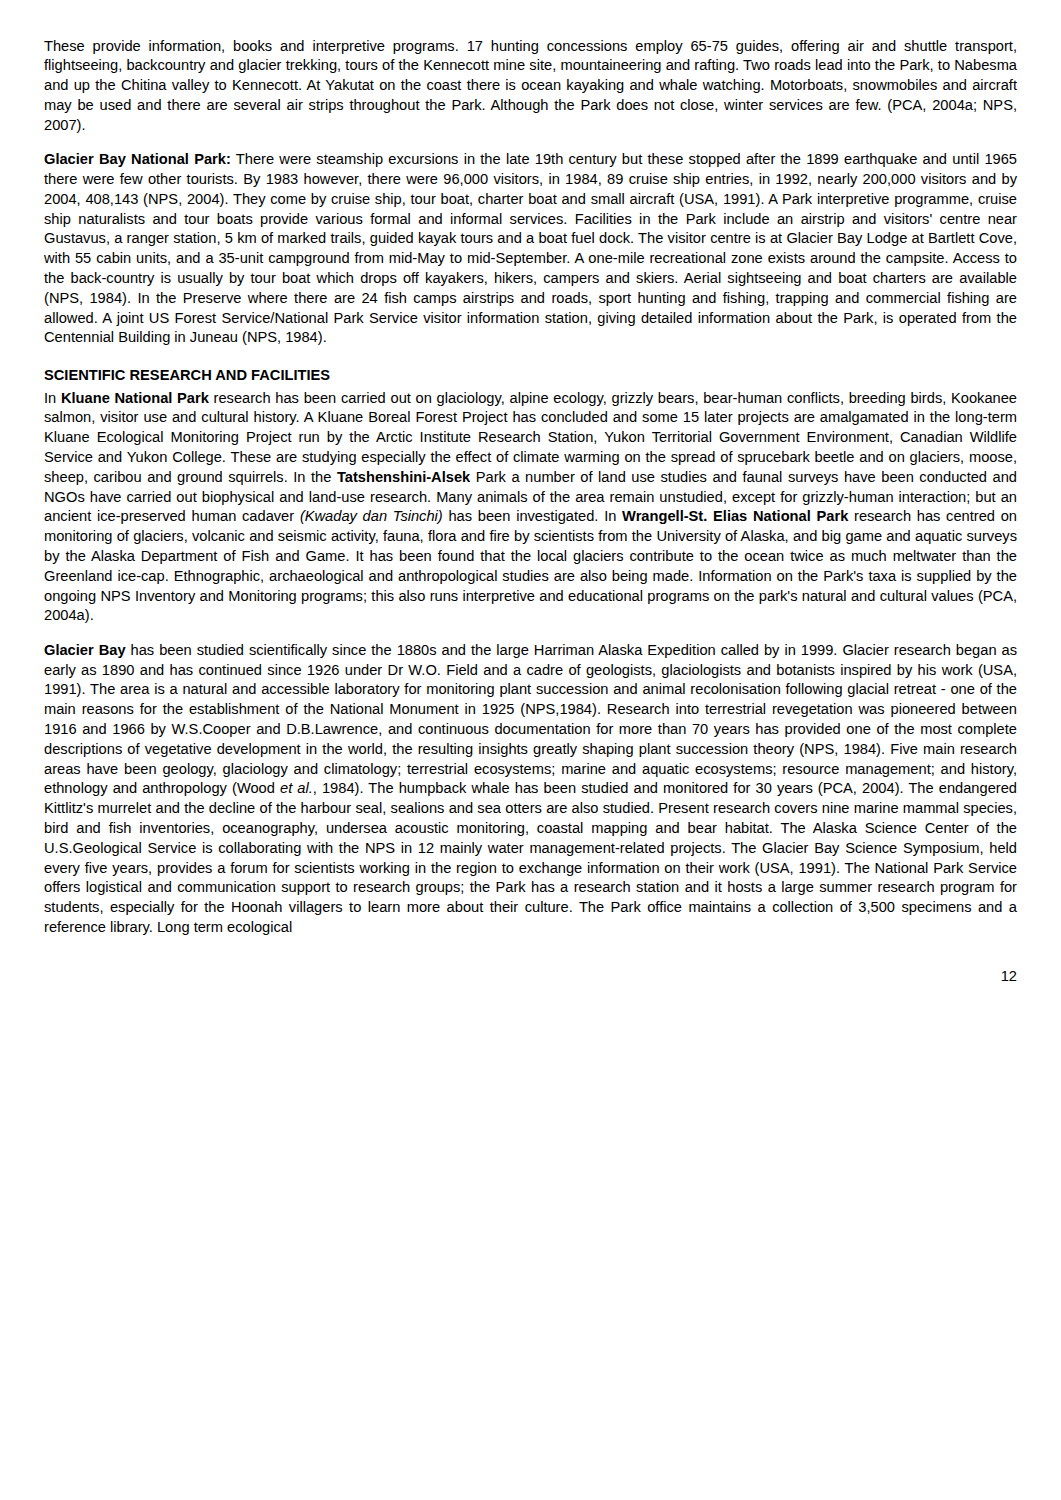These provide information, books and interpretive programs. 17 hunting concessions employ 65-75 guides, offering air and shuttle transport, flightseeing, backcountry and glacier trekking, tours of the Kennecott mine site, mountaineering and rafting. Two roads lead into the Park, to Nabesma and up the Chitina valley to Kennecott. At Yakutat on the coast there is ocean kayaking and whale watching. Motorboats, snowmobiles and aircraft may be used and there are several air strips throughout the Park. Although the Park does not close, winter services are few. (PCA, 2004a; NPS, 2007).
Glacier Bay National Park: There were steamship excursions in the late 19th century but these stopped after the 1899 earthquake and until 1965 there were few other tourists. By 1983 however, there were 96,000 visitors, in 1984, 89 cruise ship entries, in 1992, nearly 200,000 visitors and by 2004, 408,143 (NPS, 2004). They come by cruise ship, tour boat, charter boat and small aircraft (USA, 1991). A Park interpretive programme, cruise ship naturalists and tour boats provide various formal and informal services. Facilities in the Park include an airstrip and visitors' centre near Gustavus, a ranger station, 5 km of marked trails, guided kayak tours and a boat fuel dock. The visitor centre is at Glacier Bay Lodge at Bartlett Cove, with 55 cabin units, and a 35-unit campground from mid-May to mid-September. A one-mile recreational zone exists around the campsite. Access to the back-country is usually by tour boat which drops off kayakers, hikers, campers and skiers. Aerial sightseeing and boat charters are available (NPS, 1984). In the Preserve where there are 24 fish camps airstrips and roads, sport hunting and fishing, trapping and commercial fishing are allowed. A joint US Forest Service/National Park Service visitor information station, giving detailed information about the Park, is operated from the Centennial Building in Juneau (NPS, 1984).
SCIENTIFIC RESEARCH AND FACILITIES
In Kluane National Park research has been carried out on glaciology, alpine ecology, grizzly bears, bear-human conflicts, breeding birds, Kookanee salmon, visitor use and cultural history. A Kluane Boreal Forest Project has concluded and some 15 later projects are amalgamated in the long-term Kluane Ecological Monitoring Project run by the Arctic Institute Research Station, Yukon Territorial Government Environment, Canadian Wildlife Service and Yukon College. These are studying especially the effect of climate warming on the spread of sprucebark beetle and on glaciers, moose, sheep, caribou and ground squirrels. In the Tatshenshini-Alsek Park a number of land use studies and faunal surveys have been conducted and NGOs have carried out biophysical and land-use research. Many animals of the area remain unstudied, except for grizzly-human interaction; but an ancient ice-preserved human cadaver (Kwaday dan Tsinchi) has been investigated. In Wrangell-St. Elias National Park research has centred on monitoring of glaciers, volcanic and seismic activity, fauna, flora and fire by scientists from the University of Alaska, and big game and aquatic surveys by the Alaska Department of Fish and Game. It has been found that the local glaciers contribute to the ocean twice as much meltwater than the Greenland ice-cap. Ethnographic, archaeological and anthropological studies are also being made. Information on the Park's taxa is supplied by the ongoing NPS Inventory and Monitoring programs; this also runs interpretive and educational programs on the park's natural and cultural values (PCA, 2004a).
Glacier Bay has been studied scientifically since the 1880s and the large Harriman Alaska Expedition called by in 1999. Glacier research began as early as 1890 and has continued since 1926 under Dr W.O. Field and a cadre of geologists, glaciologists and botanists inspired by his work (USA, 1991). The area is a natural and accessible laboratory for monitoring plant succession and animal recolonisation following glacial retreat - one of the main reasons for the establishment of the National Monument in 1925 (NPS,1984). Research into terrestrial revegetation was pioneered between 1916 and 1966 by W.S.Cooper and D.B.Lawrence, and continuous documentation for more than 70 years has provided one of the most complete descriptions of vegetative development in the world, the resulting insights greatly shaping plant succession theory (NPS, 1984). Five main research areas have been geology, glaciology and climatology; terrestrial ecosystems; marine and aquatic ecosystems; resource management; and history, ethnology and anthropology (Wood et al., 1984). The humpback whale has been studied and monitored for 30 years (PCA, 2004). The endangered Kittlitz's murrelet and the decline of the harbour seal, sealions and sea otters are also studied. Present research covers nine marine mammal species, bird and fish inventories, oceanography, undersea acoustic monitoring, coastal mapping and bear habitat. The Alaska Science Center of the U.S.Geological Service is collaborating with the NPS in 12 mainly water management-related projects. The Glacier Bay Science Symposium, held every five years, provides a forum for scientists working in the region to exchange information on their work (USA, 1991). The National Park Service offers logistical and communication support to research groups; the Park has a research station and it hosts a large summer research program for students, especially for the Hoonah villagers to learn more about their culture. The Park office maintains a collection of 3,500 specimens and a reference library. Long term ecological
12